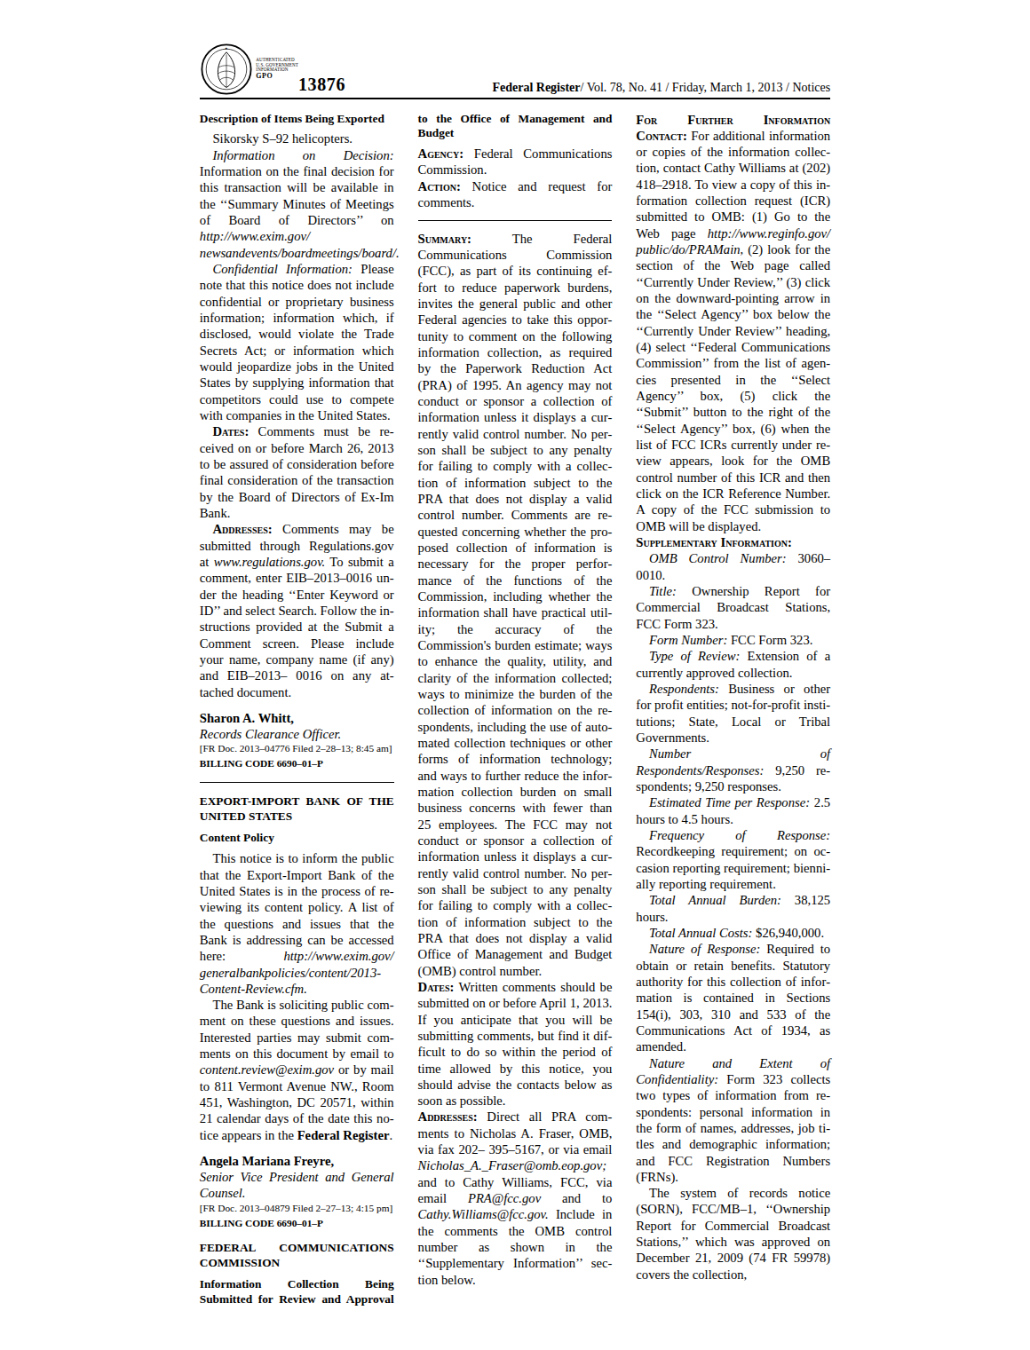★
AUTHENTICATED
U.S. GOVERNMENT
INFORMATION
GPO
13876
Federal Register/ Vol. 78, No. 41 / Friday, March 1, 2013 / Notices
Description of Items Being Exported
Sikorsky S–92 helicopters.
Information on Decision: Information on the final decision for this transaction will be available in the ‘‘Summary Minutes of Meetings of Board of Directors’’ on http://www.exim.gov/ newsandevents/boardmeetings/board/.
Confidential Information: Please note that this notice does not include confidential or proprietary business information; information which, if disclosed, would violate the Trade Secrets Act; or information which would jeopardize jobs in the United States by supplying information that competitors could use to compete with companies in the United States.
Dates: Comments must be received on or before March 26, 2013 to be assured of consideration before final consideration of the transaction by the Board of Directors of Ex-Im Bank.
Addresses: Comments may be submitted through Regulations.gov at www.regulations.gov. To submit a comment, enter EIB–2013–0016 under the heading ‘‘Enter Keyword or ID’’ and select Search. Follow the instructions provided at the Submit a Comment screen. Please include your name, company name (if any) and EIB–2013– 0016 on any attached document.
Sharon A. Whitt,
Records Clearance Officer.
[FR Doc. 2013–04776 Filed 2–28–13; 8:45 am]
BILLING CODE 6690–01–P
EXPORT-IMPORT BANK OF THE UNITED STATES
Content Policy
This notice is to inform the public that the Export-Import Bank of the United States is in the process of reviewing its content policy. A list of the questions and issues that the Bank is addressing can be accessed here: http://www.exim.gov/ generalbankpolicies/content/2013- Content-Review.cfm.
The Bank is soliciting public comment on these questions and issues. Interested parties may submit comments on this document by email to content.review@exim.gov or by mail to 811 Vermont Avenue NW., Room 451, Washington, DC 20571, within 21 calendar days of the date this notice appears in the Federal Register.
Angela Mariana Freyre,
Senior Vice President and General Counsel.
[FR Doc. 2013–04879 Filed 2–27–13; 4:15 pm]
BILLING CODE 6690–01–P
FEDERAL COMMUNICATIONS COMMISSION
Information Collection Being Submitted for Review and Approval to the Office of Management and Budget
Agency: Federal Communications Commission.
Action: Notice and request for comments.
Summary: The Federal Communications Commission (FCC), as part of its continuing effort to reduce paperwork burdens, invites the general public and other Federal agencies to take this opportunity to comment on the following information collection, as required by the Paperwork Reduction Act (PRA) of 1995. An agency may not conduct or sponsor a collection of information unless it displays a currently valid control number. No person shall be subject to any penalty for failing to comply with a collection of information subject to the PRA that does not display a valid control number. Comments are requested concerning whether the proposed collection of information is necessary for the proper performance of the functions of the Commission, including whether the information shall have practical utility; the accuracy of the Commission's burden estimate; ways to enhance the quality, utility, and clarity of the information collected; ways to minimize the burden of the collection of information on the respondents, including the use of automated collection techniques or other forms of information technology; and ways to further reduce the information collection burden on small business concerns with fewer than 25 employees. The FCC may not conduct or sponsor a collection of information unless it displays a currently valid control number. No person shall be subject to any penalty for failing to comply with a collection of information subject to the PRA that does not display a valid Office of Management and Budget (OMB) control number.
Dates: Written comments should be submitted on or before April 1, 2013. If you anticipate that you will be submitting comments, but find it difficult to do so within the period of time allowed by this notice, you should advise the contacts below as soon as possible.
Addresses: Direct all PRA comments to Nicholas A. Fraser, OMB, via fax 202– 395–5167, or via email Nicholas_A._Fraser@omb.eop.gov; and to Cathy Williams, FCC, via email PRA@fcc.gov and to Cathy.Williams@fcc.gov. Include in the comments the OMB control number as shown in the ‘‘Supplementary Information’’ section below.
For Further Information Contact: For additional information or copies of the information collection, contact Cathy Williams at (202) 418–2918. To view a copy of this information collection request (ICR) submitted to OMB: (1) Go to the Web page http://www.reginfo.gov/ public/do/PRAMain, (2) look for the section of the Web page called ‘‘Currently Under Review,’’ (3) click on the downward-pointing arrow in the ‘‘Select Agency’’ box below the ‘‘Currently Under Review’’ heading, (4) select ‘‘Federal Communications Commission’’ from the list of agencies presented in the ‘‘Select Agency’’ box, (5) click the ‘‘Submit’’ button to the right of the ‘‘Select Agency’’ box, (6) when the list of FCC ICRs currently under review appears, look for the OMB control number of this ICR and then click on the ICR Reference Number. A copy of the FCC submission to OMB will be displayed.
Supplementary Information:
OMB Control Number: 3060–0010.
Title: Ownership Report for Commercial Broadcast Stations, FCC Form 323.
Form Number: FCC Form 323.
Type of Review: Extension of a currently approved collection.
Respondents: Business or other for profit entities; not-for-profit institutions; State, Local or Tribal Governments.
Number of Respondents/Responses: 9,250 respondents; 9,250 responses.
Estimated Time per Response: 2.5 hours to 4.5 hours.
Frequency of Response: Recordkeeping requirement; on occasion reporting requirement; biennially reporting requirement.
Total Annual Burden: 38,125 hours.
Total Annual Costs: $26,940,000.
Nature of Response: Required to obtain or retain benefits. Statutory authority for this collection of information is contained in Sections 154(i), 303, 310 and 533 of the Communications Act of 1934, as amended.
Nature and Extent of Confidentiality: Form 323 collects two types of information from respondents: personal information in the form of names, addresses, job titles and demographic information; and FCC Registration Numbers (FRNs).
The system of records notice (SORN), FCC/MB–1, ‘‘Ownership Report for Commercial Broadcast Stations,’’ which was approved on December 21, 2009 (74 FR 59978) covers the collection,